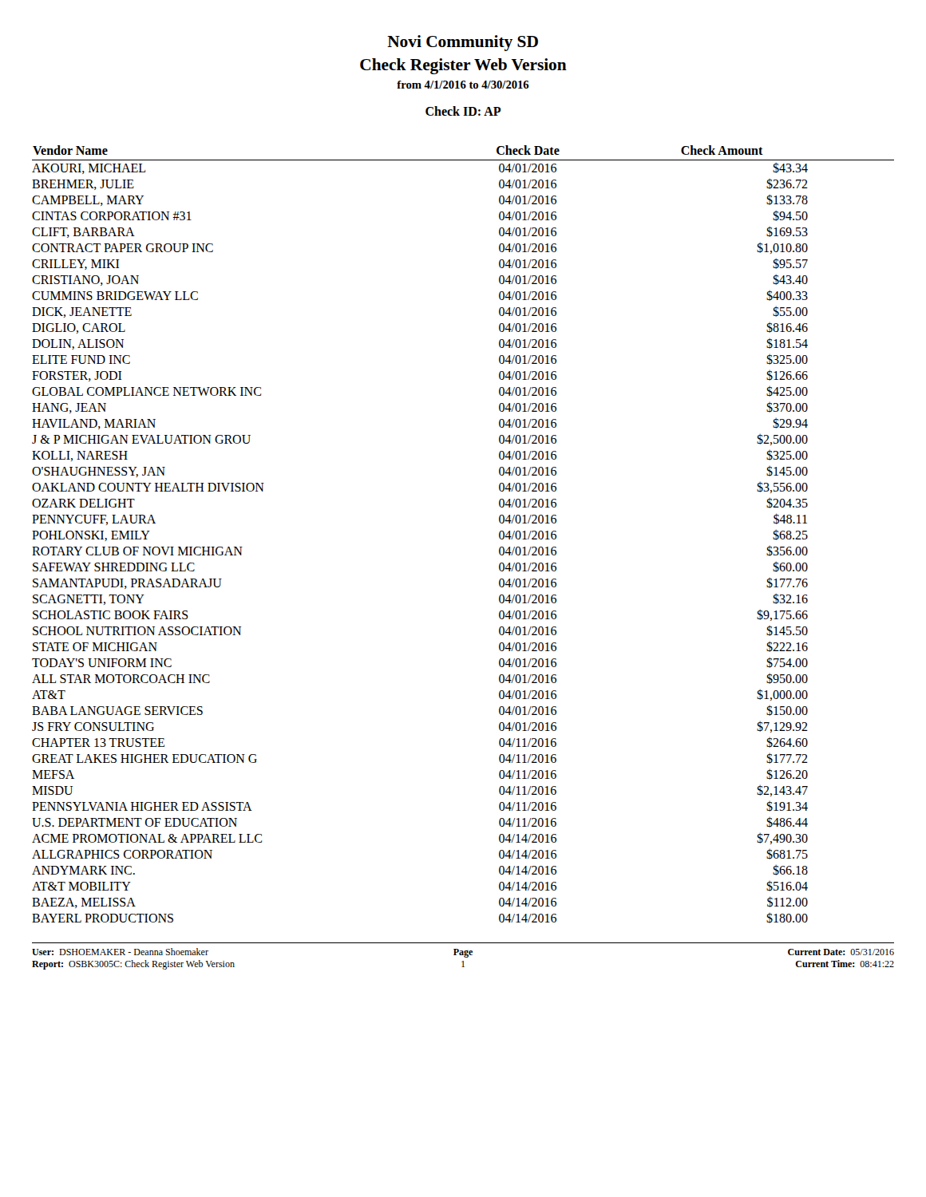Novi Community SD
Check Register Web Version
from 4/1/2016 to 4/30/2016
Check ID: AP
| Vendor Name | Check Date | Check Amount | |
| --- | --- | --- | --- |
| AKOURI, MICHAEL | 04/01/2016 | $43.34 | |
| BREHMER, JULIE | 04/01/2016 | $236.72 | |
| CAMPBELL, MARY | 04/01/2016 | $133.78 | |
| CINTAS CORPORATION #31 | 04/01/2016 | $94.50 | |
| CLIFT, BARBARA | 04/01/2016 | $169.53 | |
| CONTRACT PAPER GROUP INC | 04/01/2016 | $1,010.80 | |
| CRILLEY, MIKI | 04/01/2016 | $95.57 | |
| CRISTIANO, JOAN | 04/01/2016 | $43.40 | |
| CUMMINS BRIDGEWAY LLC | 04/01/2016 | $400.33 | |
| DICK, JEANETTE | 04/01/2016 | $55.00 | |
| DIGLIO, CAROL | 04/01/2016 | $816.46 | |
| DOLIN, ALISON | 04/01/2016 | $181.54 | |
| ELITE FUND INC | 04/01/2016 | $325.00 | |
| FORSTER, JODI | 04/01/2016 | $126.66 | |
| GLOBAL COMPLIANCE NETWORK INC | 04/01/2016 | $425.00 | |
| HANG, JEAN | 04/01/2016 | $370.00 | |
| HAVILAND, MARIAN | 04/01/2016 | $29.94 | |
| J & P MICHIGAN EVALUATION GROU | 04/01/2016 | $2,500.00 | |
| KOLLI, NARESH | 04/01/2016 | $325.00 | |
| O'SHAUGHNESSY, JAN | 04/01/2016 | $145.00 | |
| OAKLAND COUNTY HEALTH DIVISION | 04/01/2016 | $3,556.00 | |
| OZARK DELIGHT | 04/01/2016 | $204.35 | |
| PENNYCUFF, LAURA | 04/01/2016 | $48.11 | |
| POHLONSKI, EMILY | 04/01/2016 | $68.25 | |
| ROTARY CLUB OF NOVI MICHIGAN | 04/01/2016 | $356.00 | |
| SAFEWAY SHREDDING LLC | 04/01/2016 | $60.00 | |
| SAMANTAPUDI, PRASADARAJU | 04/01/2016 | $177.76 | |
| SCAGNETTI, TONY | 04/01/2016 | $32.16 | |
| SCHOLASTIC BOOK FAIRS | 04/01/2016 | $9,175.66 | |
| SCHOOL NUTRITION ASSOCIATION | 04/01/2016 | $145.50 | |
| STATE OF MICHIGAN | 04/01/2016 | $222.16 | |
| TODAY'S UNIFORM INC | 04/01/2016 | $754.00 | |
| ALL STAR MOTORCOACH INC | 04/01/2016 | $950.00 | |
| AT&T | 04/01/2016 | $1,000.00 | |
| BABA LANGUAGE SERVICES | 04/01/2016 | $150.00 | |
| JS FRY CONSULTING | 04/01/2016 | $7,129.92 | |
| CHAPTER 13 TRUSTEE | 04/11/2016 | $264.60 | |
| GREAT LAKES HIGHER EDUCATION G | 04/11/2016 | $177.72 | |
| MEFSA | 04/11/2016 | $126.20 | |
| MISDU | 04/11/2016 | $2,143.47 | |
| PENNSYLVANIA HIGHER ED ASSISTA | 04/11/2016 | $191.34 | |
| U.S. DEPARTMENT OF EDUCATION | 04/11/2016 | $486.44 | |
| ACME PROMOTIONAL & APPAREL LLC | 04/14/2016 | $7,490.30 | |
| ALLGRAPHICS CORPORATION | 04/14/2016 | $681.75 | |
| ANDYMARK INC. | 04/14/2016 | $66.18 | |
| AT&T MOBILITY | 04/14/2016 | $516.04 | |
| BAEZA, MELISSA | 04/14/2016 | $112.00 | |
| BAYERL PRODUCTIONS | 04/14/2016 | $180.00 | |
User: DSHOEMAKER - Deanna Shoemaker
Report: OSBK3005C: Check Register Web Version
Page
1
Current Date: 05/31/2016
Current Time: 08:41:22